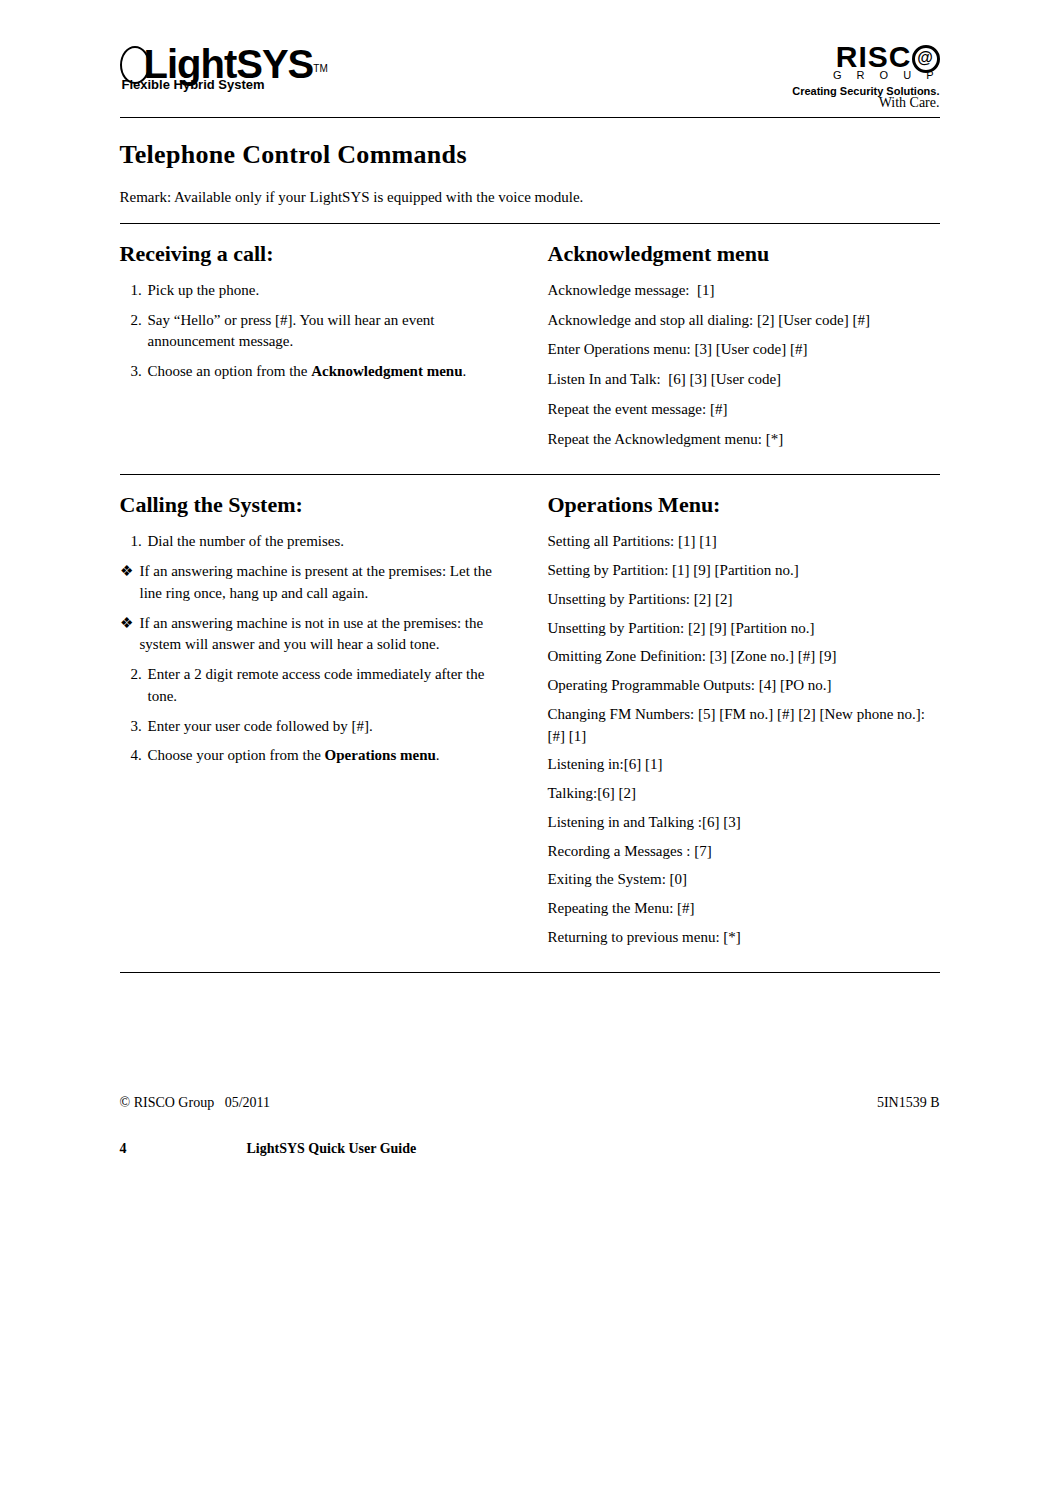Light SYS TM Flexible Hybrid System
RISC@ G R O U P Creating Security Solutions. With Care.
Telephone Control Commands
Remark: Available only if your LightSYS is equipped with the voice module.
| Receiving a call: Pick up the phone. Say “Hello” or press [#]. You will hear an event announcement message. Choose an option from the Acknowledgment menu . | Acknowledgment menu Acknowledge message: [1] Acknowledge and stop all dialing: [2] [User code] [#] Enter Operations menu: [3] [User code] [#] Listen In and Talk: [6] [3] [User code] Repeat the event message: [#] Repeat the Acknowledgment menu: [*] |
| Calling the System: Dial the number of the premises. If an answering machine is present at the premises: Let the line ring once, hang up and call again. If an answering machine is not in use at the premises: the system will answer and you will hear a solid tone. Enter a 2 digit remote access code immediately after the tone. Enter your user code followed by [#]. Choose your option from the Operations menu . | Operations Menu: Setting all Partitions: [1] [1] Setting by Partition: [1] [9] [Partition no.] Unsetting by Partitions: [2] [2] Unsetting by Partition: [2] [9] [Partition no.] Omitting Zone Definition: [3] [Zone no.] [#] [9] Operating Programmable Outputs: [4] [PO no.] Changing FM Numbers: [5] [FM no.] [#] [2] [New phone no.]: [#] [1] Listening in:[6] [1] Talking:[6] [2] Listening in and Talking :[6] [3] Recording a Messages : [7] Exiting the System: [0] Repeating the Menu: [#] Returning to previous menu: [*] |
© RISCO Group 05/2011 5IN1539 B
4 LightSYS Quick User Guide